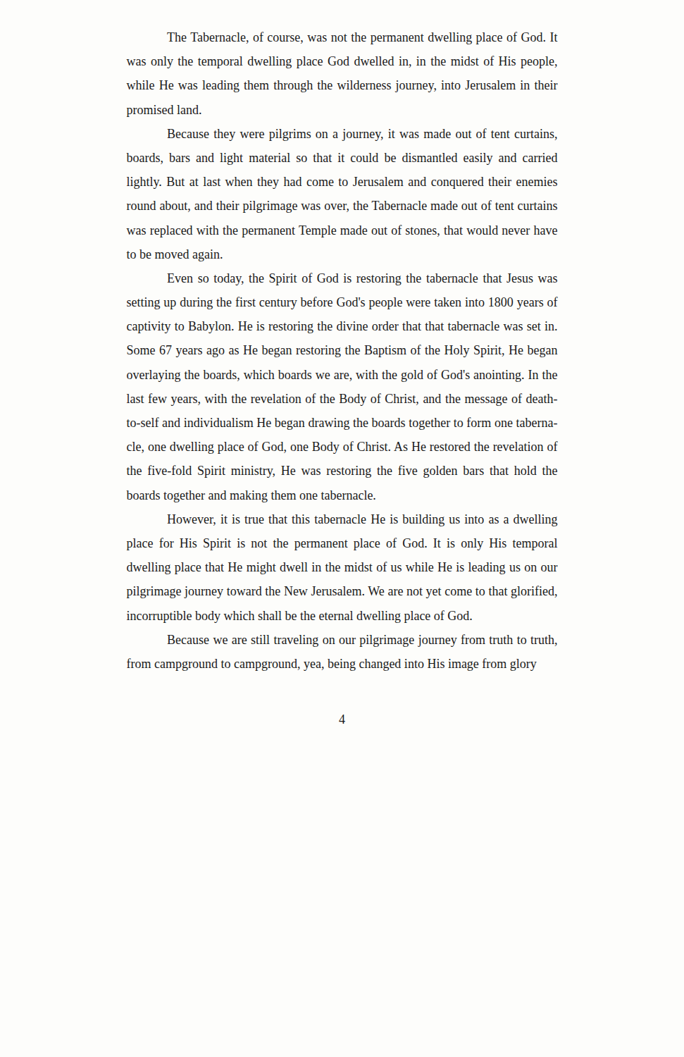The Tabernacle, of course, was not the permanent dwelling place of God. It was only the temporal dwelling place God dwelled in, in the midst of His people, while He was leading them through the wilderness journey, into Jerusalem in their promised land.
Because they were pilgrims on a journey, it was made out of tent curtains, boards, bars and light material so that it could be dismantled easily and carried lightly. But at last when they had come to Jerusalem and conquered their enemies round about, and their pilgrimage was over, the Tabernacle made out of tent curtains was replaced with the permanent Temple made out of stones, that would never have to be moved again.
Even so today, the Spirit of God is restoring the tabernacle that Jesus was setting up during the first century before God's people were taken into 1800 years of captivity to Babylon. He is restoring the divine order that that tabernacle was set in. Some 67 years ago as He began restoring the Baptism of the Holy Spirit, He began overlaying the boards, which boards we are, with the gold of God's anointing. In the last few years, with the revelation of the Body of Christ, and the message of death-to-self and individualism He began drawing the boards together to form one tabernacle, one dwelling place of God, one Body of Christ. As He restored the revelation of the five-fold Spirit ministry, He was restoring the five golden bars that hold the boards together and making them one tabernacle.
However, it is true that this tabernacle He is building us into as a dwelling place for His Spirit is not the permanent place of God. It is only His temporal dwelling place that He might dwell in the midst of us while He is leading us on our pilgrimage journey toward the New Jerusalem. We are not yet come to that glorified, incorruptible body which shall be the eternal dwelling place of God.
Because we are still traveling on our pilgrimage journey from truth to truth, from campground to campground, yea, being changed into His image from glory
4